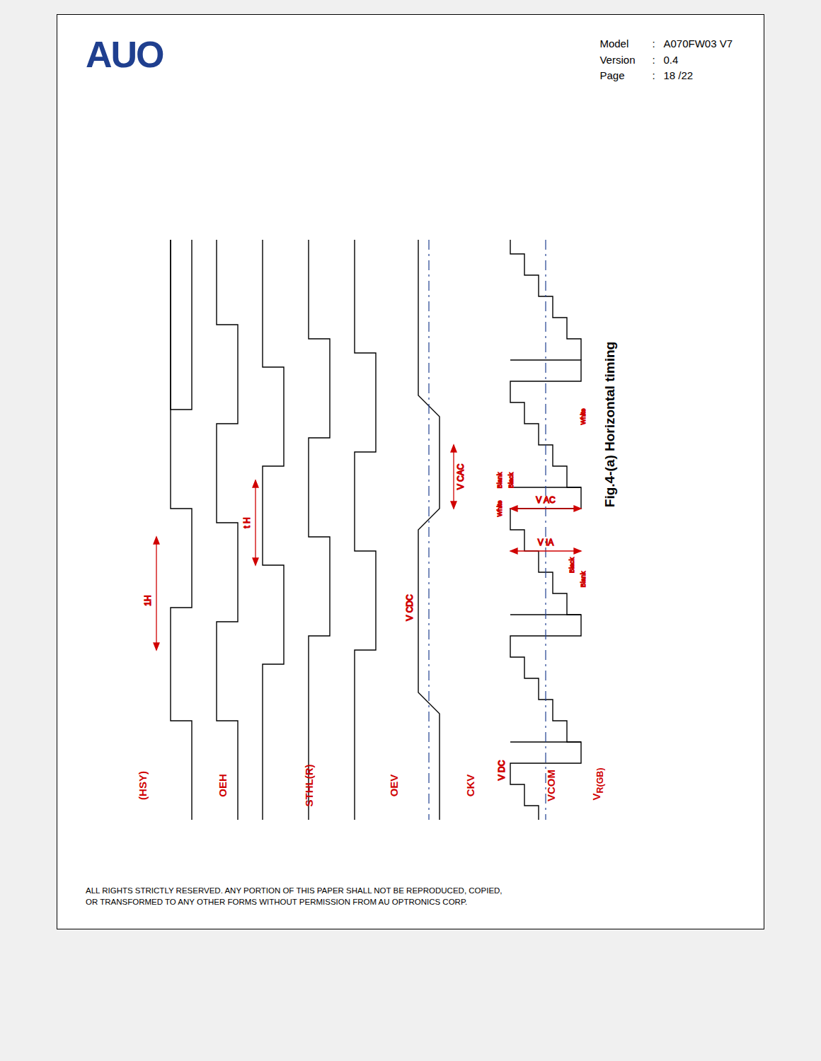AUO
| Model | : | A070FW03 V7 |
| Version | : | 0.4 |
| Page | : | 18 /22 |
1H t H V CAC V CDC V AC V IA V DC Blank Black White White Black Blank
Fig.4-(a) Horizontal timing
(HSY) OEH STHL(R) OEV CKV VCOM
VR(GB)
ALL RIGHTS STRICTLY RESERVED. ANY PORTION OF THIS PAPER SHALL NOT BE REPRODUCED, COPIED,
OR TRANSFORMED TO ANY OTHER FORMS WITHOUT PERMISSION FROM AU OPTRONICS CORP.